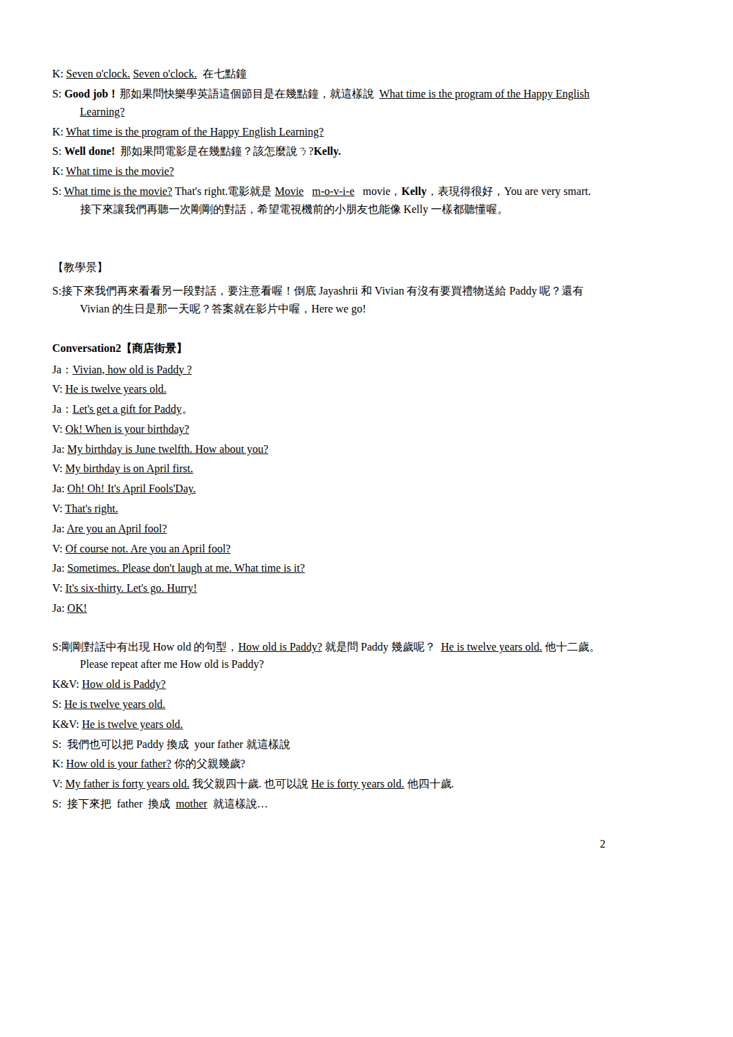K: Seven o'clock. Seven o'clock. 在七點鐘
S: Good job！那如果問快樂學英語這個節目是在幾點鐘，就這樣說 What time is the program of the Happy English Learning?
K: What time is the program of the Happy English Learning?
S: Well done! 那如果問電影是在幾點鐘？該怎麼說ㄋ?Kelly.
K: What time is the movie?
S: What time is the movie? That's right.電影就是 Movie m-o-v-i-e movie，Kelly，表現得很好，You are very smart. 接下來讓我們再聽一次剛剛的對話，希望電視機前的小朋友也能像 Kelly 一樣都聽懂喔。
【教學景】
S:接下來我們再來看看另一段對話，要注意看喔！倒底 Jayashrii 和 Vivian 有沒有要買禮物送給 Paddy 呢？還有 Vivian 的生日是那一天呢？答案就在影片中喔，Here we go!
Conversation2【商店街景】
Ja：Vivian, how old is Paddy ?
V: He is twelve years old.
Ja：Let's get a gift for Paddy。
V: Ok! When is your birthday?
Ja: My birthday is June twelfth. How about you?
V: My birthday is on April first.
Ja: Oh! Oh! It's April Fools'Day.
V: That's right.
Ja: Are you an April fool?
V: Of course not. Are you an April fool?
Ja: Sometimes. Please don't laugh at me. What time is it?
V: It's six-thirty. Let's go. Hurry!
Ja: OK!
S:剛剛對話中有出現 How old 的句型，How old is Paddy? 就是問 Paddy 幾歲呢？ He is twelve years old. 他十二歲。 Please repeat after me How old is Paddy?
K&V: How old is Paddy?
S: He is twelve years old.
K&V: He is twelve years old.
S: 我們也可以把 Paddy 換成 your father 就這樣說
K: How old is your father? 你的父親幾歲?
V: My father is forty years old. 我父親四十歲. 也可以說 He is forty years old. 他四十歲.
S: 接下來把 father 換成 mother 就這樣說…
2